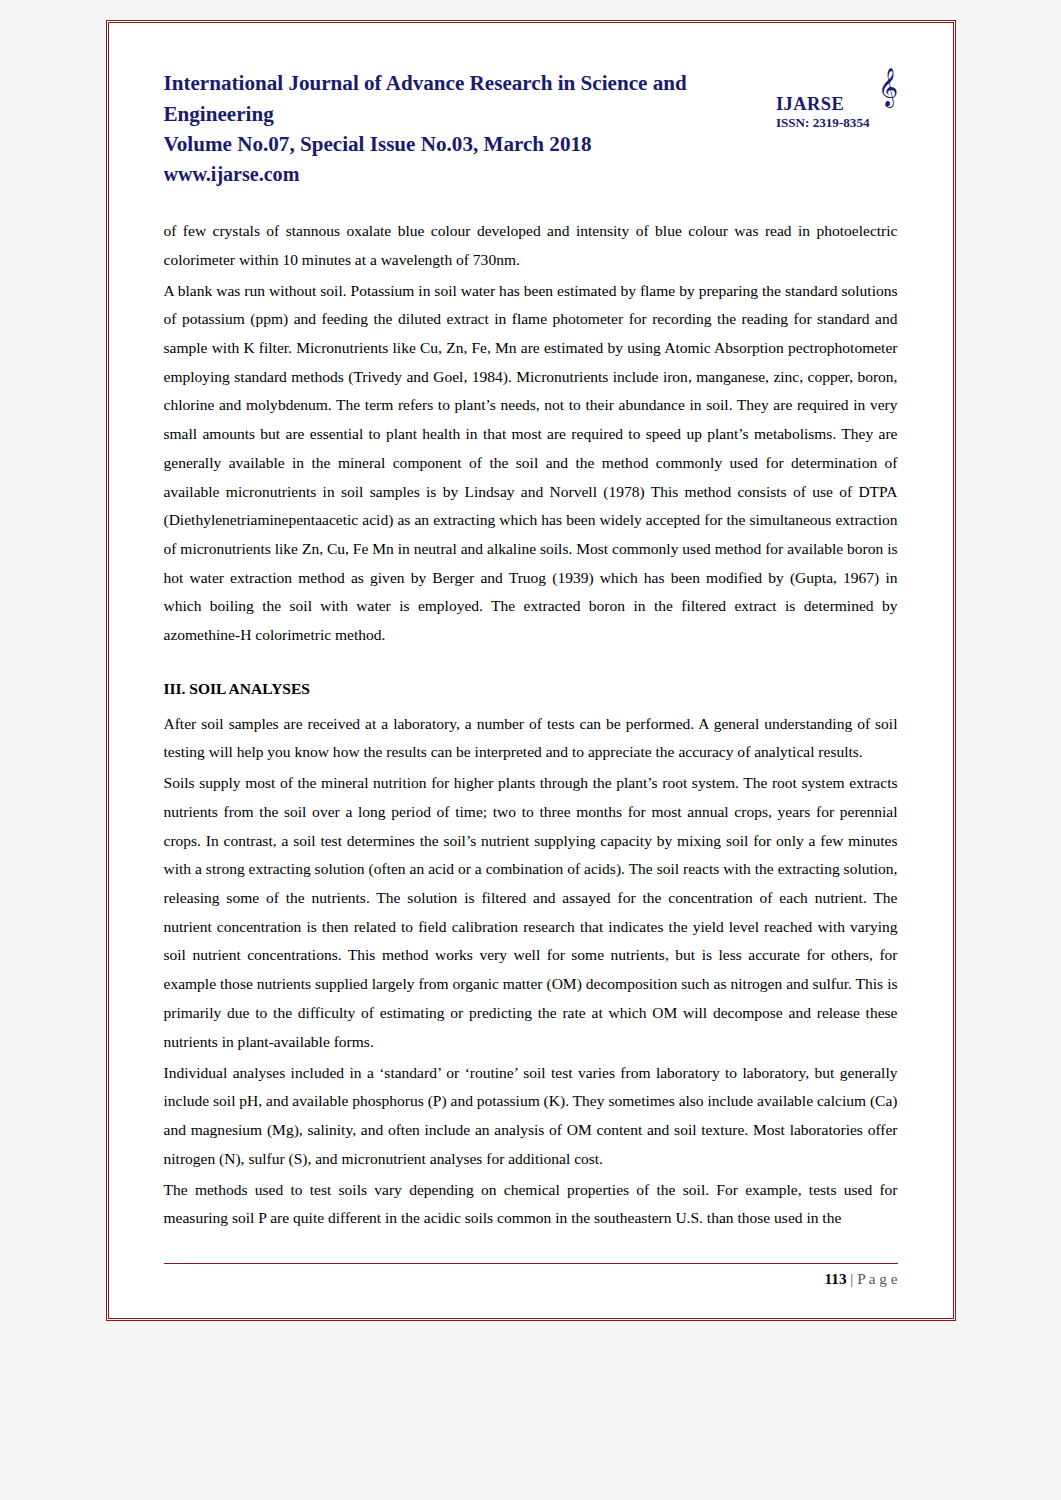𝄞
IJARSE
ISSN: 2319-8354
International Journal of Advance Research in Science and Engineering Volume No.07, Special Issue No.03, March 2018 www.ijarse.com
of few crystals of stannous oxalate blue colour developed and intensity of blue colour was read in photoelectric colorimeter within 10 minutes at a wavelength of 730nm.
A blank was run without soil. Potassium in soil water has been estimated by flame by preparing the standard solutions of potassium (ppm) and feeding the diluted extract in flame photometer for recording the reading for standard and sample with K filter. Micronutrients like Cu, Zn, Fe, Mn are estimated by using Atomic Absorption pectrophotometer employing standard methods (Trivedy and Goel, 1984). Micronutrients include iron, manganese, zinc, copper, boron, chlorine and molybdenum. The term refers to plant’s needs, not to their abundance in soil. They are required in very small amounts but are essential to plant health in that most are required to speed up plant’s metabolisms. They are generally available in the mineral component of the soil and the method commonly used for determination of available micronutrients in soil samples is by Lindsay and Norvell (1978) This method consists of use of DTPA (Diethylenetriaminepentaacetic acid) as an extracting which has been widely accepted for the simultaneous extraction of micronutrients like Zn, Cu, Fe Mn in neutral and alkaline soils. Most commonly used method for available boron is hot water extraction method as given by Berger and Truog (1939) which has been modified by (Gupta, 1967) in which boiling the soil with water is employed. The extracted boron in the filtered extract is determined by azomethine-H colorimetric method.
III. SOIL ANALYSES
After soil samples are received at a laboratory, a number of tests can be performed. A general understanding of soil testing will help you know how the results can be interpreted and to appreciate the accuracy of analytical results.
Soils supply most of the mineral nutrition for higher plants through the plant’s root system. The root system extracts nutrients from the soil over a long period of time; two to three months for most annual crops, years for perennial crops. In contrast, a soil test determines the soil’s nutrient supplying capacity by mixing soil for only a few minutes with a strong extracting solution (often an acid or a combination of acids). The soil reacts with the extracting solution, releasing some of the nutrients. The solution is filtered and assayed for the concentration of each nutrient. The nutrient concentration is then related to field calibration research that indicates the yield level reached with varying soil nutrient concentrations. This method works very well for some nutrients, but is less accurate for others, for example those nutrients supplied largely from organic matter (OM) decomposition such as nitrogen and sulfur. This is primarily due to the difficulty of estimating or predicting the rate at which OM will decompose and release these nutrients in plant-available forms.
Individual analyses included in a ‘standard’ or ‘routine’ soil test varies from laboratory to laboratory, but generally include soil pH, and available phosphorus (P) and potassium (K). They sometimes also include available calcium (Ca) and magnesium (Mg), salinity, and often include an analysis of OM content and soil texture. Most laboratories offer nitrogen (N), sulfur (S), and micronutrient analyses for additional cost.
The methods used to test soils vary depending on chemical properties of the soil. For example, tests used for measuring soil P are quite different in the acidic soils common in the southeastern U.S. than those used in the
113 | P a g e